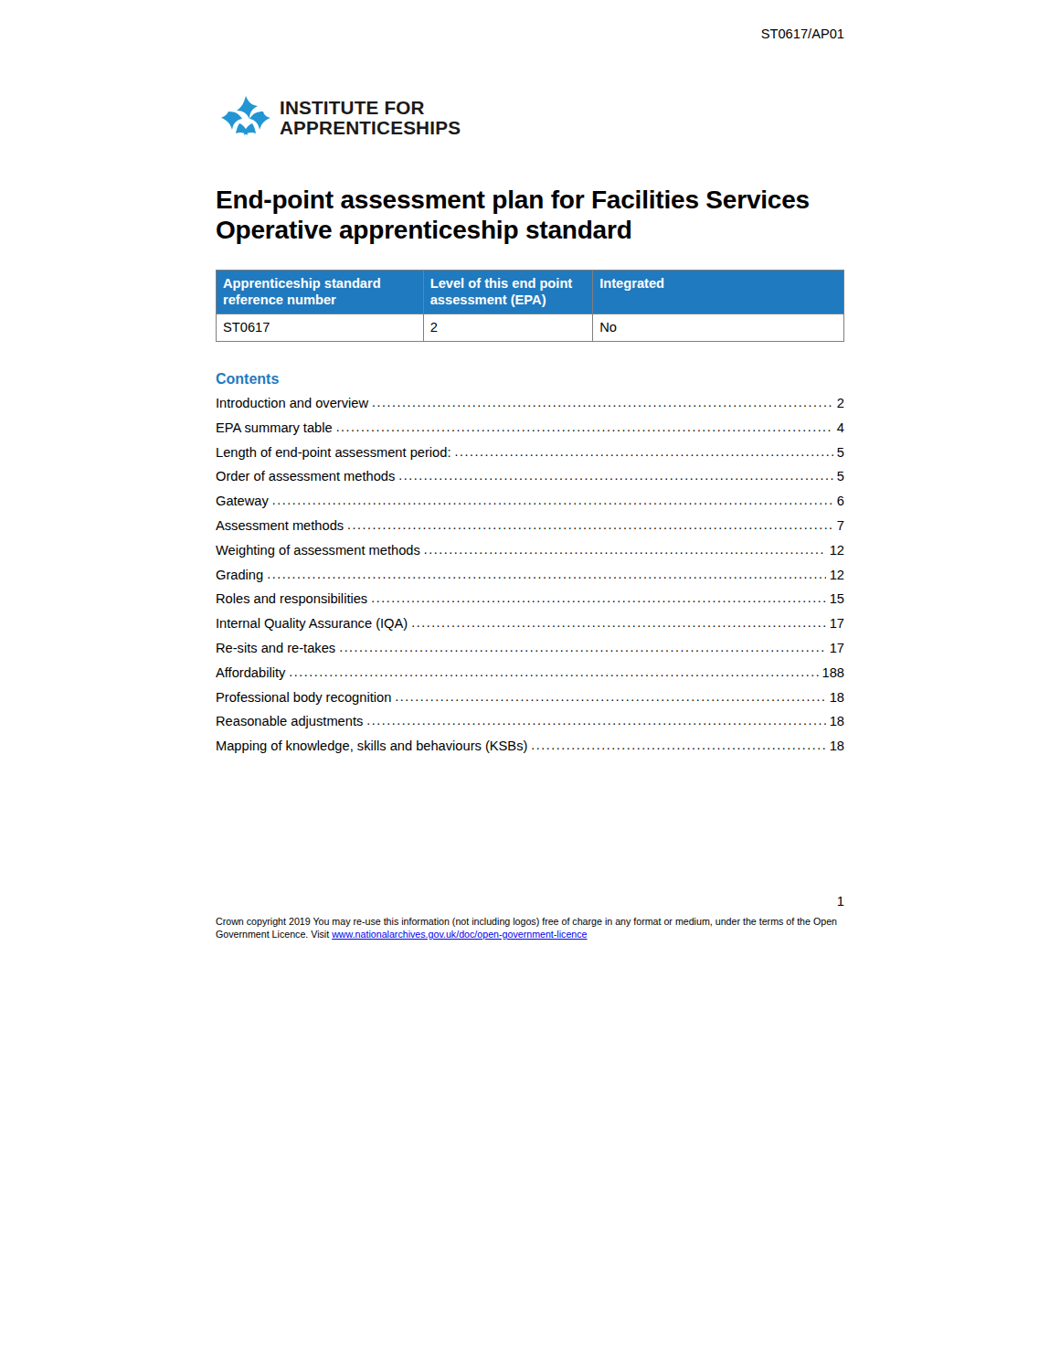ST0617/AP01
INSTITUTE FOR
APPRENTICESHIPS
End-point assessment plan for Facilities Services Operative apprenticeship standard
| Apprenticeship standard reference number | Level of this end point assessment (EPA) | Integrated |
| --- | --- | --- |
| ST0617 | 2 | No |
Contents
Introduction and overview........................................................................................................... 2
EPA summary table......................................................................................................................... 4
Length of end-point assessment period:............................................................................................. 5
Order of assessment methods............................................................................................................. 5
Gateway................................................................................................................................................. 6
Assessment methods............................................................................................................................. 7
Weighting of assessment methods................................................................................................. 12
Grading................................................................................................................................................. 12
Roles and responsibilities................................................................................................................. 15
Internal Quality Assurance (IQA)....................................................................................................... 17
Re-sits and re-takes......................................................................................................................... 17
Affordability......................................................................................................................................... 188
Professional body recognition............................................................................................................. 18
Reasonable adjustments................................................................................................................. 18
Mapping of knowledge, skills and behaviours (KSBs)......................................................................... 18
1
Crown copyright 2019 You may re-use this information (not including logos) free of charge in any format or medium, under the terms of the Open Government Licence. Visit www.nationalarchives.gov.uk/doc/open-government-licence